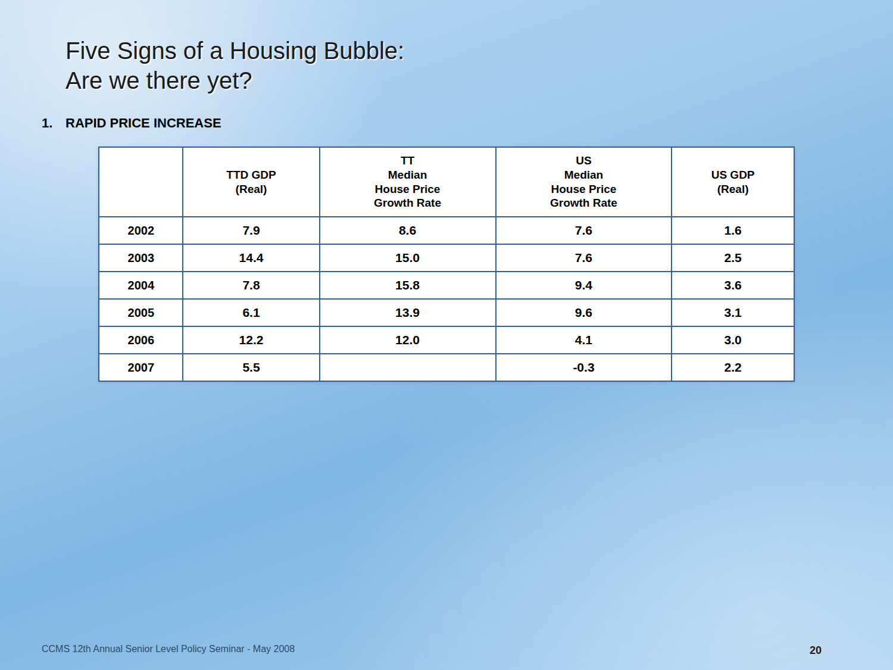Five Signs of a Housing Bubble:
Are we there yet?
1. RAPID PRICE INCREASE
| | TTD GDP (Real) | TT Median House Price Growth Rate | US Median House Price Growth Rate | US GDP (Real) |
| --- | --- | --- | --- | --- |
| 2002 | 7.9 | 8.6 | 7.6 | 1.6 |
| 2003 | 14.4 | 15.0 | 7.6 | 2.5 |
| 2004 | 7.8 | 15.8 | 9.4 | 3.6 |
| 2005 | 6.1 | 13.9 | 9.6 | 3.1 |
| 2006 | 12.2 | 12.0 | 4.1 | 3.0 |
| 2007 | 5.5 | | -0.3 | 2.2 |
CCMS 12th Annual Senior Level Policy Seminar - May 2008
20